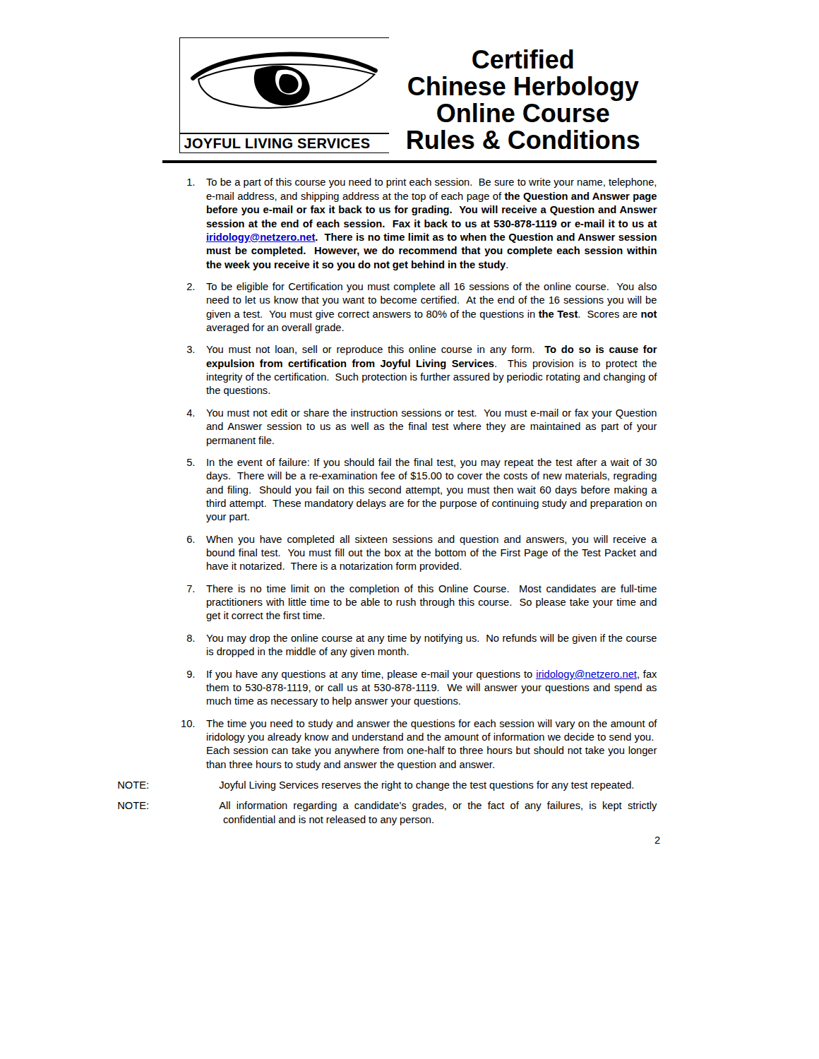JOYFUL LIVING SERVICES
Certified
Chinese Herbology
Online Course
Rules & Conditions
To be a part of this course you need to print each session. Be sure to write your name, telephone, e-mail address, and shipping address at the top of each page of the Question and Answer page before you e-mail or fax it back to us for grading. You will receive a Question and Answer session at the end of each session. Fax it back to us at 530-878-1119 or e-mail it to us at iridology@netzero.net. There is no time limit as to when the Question and Answer session must be completed. However, we do recommend that you complete each session within the week you receive it so you do not get behind in the study.
To be eligible for Certification you must complete all 16 sessions of the online course. You also need to let us know that you want to become certified. At the end of the 16 sessions you will be given a test. You must give correct answers to 80% of the questions in the Test. Scores are not averaged for an overall grade.
You must not loan, sell or reproduce this online course in any form. To do so is cause for expulsion from certification from Joyful Living Services. This provision is to protect the integrity of the certification. Such protection is further assured by periodic rotating and changing of the questions.
You must not edit or share the instruction sessions or test. You must e-mail or fax your Question and Answer session to us as well as the final test where they are maintained as part of your permanent file.
In the event of failure: If you should fail the final test, you may repeat the test after a wait of 30 days. There will be a re-examination fee of $15.00 to cover the costs of new materials, regrading and filing. Should you fail on this second attempt, you must then wait 60 days before making a third attempt. These mandatory delays are for the purpose of continuing study and preparation on your part.
When you have completed all sixteen sessions and question and answers, you will receive a bound final test. You must fill out the box at the bottom of the First Page of the Test Packet and have it notarized. There is a notarization form provided.
There is no time limit on the completion of this Online Course. Most candidates are full-time practitioners with little time to be able to rush through this course. So please take your time and get it correct the first time.
You may drop the online course at any time by notifying us. No refunds will be given if the course is dropped in the middle of any given month.
If you have any questions at any time, please e-mail your questions to iridology@netzero.net, fax them to 530-878-1119, or call us at 530-878-1119. We will answer your questions and spend as much time as necessary to help answer your questions.
The time you need to study and answer the questions for each session will vary on the amount of iridology you already know and understand and the amount of information we decide to send you. Each session can take you anywhere from one-half to three hours but should not take you longer than three hours to study and answer the question and answer.
NOTE: Joyful Living Services reserves the right to change the test questions for any test repeated.
NOTE: All information regarding a candidate’s grades, or the fact of any failures, is kept strictly confidential and is not released to any person.
2